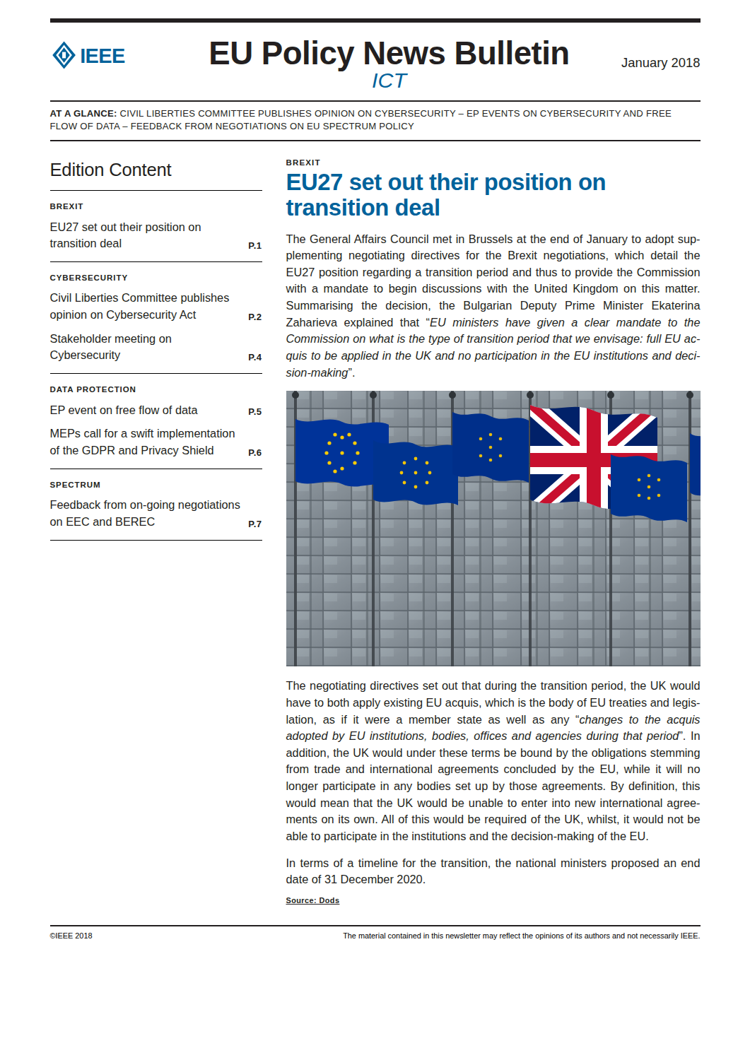IEEE
EU Policy News Bulletin
ICT
January 2018
AT A GLANCE: CIVIL LIBERTIES COMMITTEE PUBLISHES OPINION ON CYBERSECURITY – EP EVENTS ON CYBERSECURITY AND FREE FLOW OF DATA – FEEDBACK FROM NEGOTIATIONS ON EU SPECTRUM POLICY
Edition Content
Brexit
EU27 set out their position on transition deal P.1
Cybersecurity
Civil Liberties Committee publishes opinion on Cybersecurity Act P.2
Stakeholder meeting on Cybersecurity P.4
Data Protection
EP event on free flow of data P.5
MEPs call for a swift implementation of the GDPR and Privacy Shield P.6
Spectrum
Feedback from on-going negotiations on EEC and BEREC P.7
Brexit
EU27 set out their position on transition deal
The General Affairs Council met in Brussels at the end of January to adopt supplementing negotiating directives for the Brexit negotiations, which detail the EU27 position regarding a transition period and thus to provide the Commission with a mandate to begin discussions with the United Kingdom on this matter. Summarising the decision, the Bulgarian Deputy Prime Minister Ekaterina Zaharieva explained that “EU ministers have given a clear mandate to the Commission on what is the type of transition period that we envisage: full EU acquis to be applied in the UK and no participation in the EU institutions and decision-making”.
The negotiating directives set out that during the transition period, the UK would have to both apply existing EU acquis, which is the body of EU treaties and legislation, as if it were a member state as well as any “changes to the acquis adopted by EU institutions, bodies, offices and agencies during that period”. In addition, the UK would under these terms be bound by the obligations stemming from trade and international agreements concluded by the EU, while it will no longer participate in any bodies set up by those agreements. By definition, this would mean that the UK would be unable to enter into new international agreements on its own. All of this would be required of the UK, whilst, it would not be able to participate in the institutions and the decision-making of the EU.
In terms of a timeline for the transition, the national ministers proposed an end date of 31 December 2020.
Source: Dods
©IEEE 2018
The material contained in this newsletter may reflect the opinions of its authors and not necessarily IEEE.